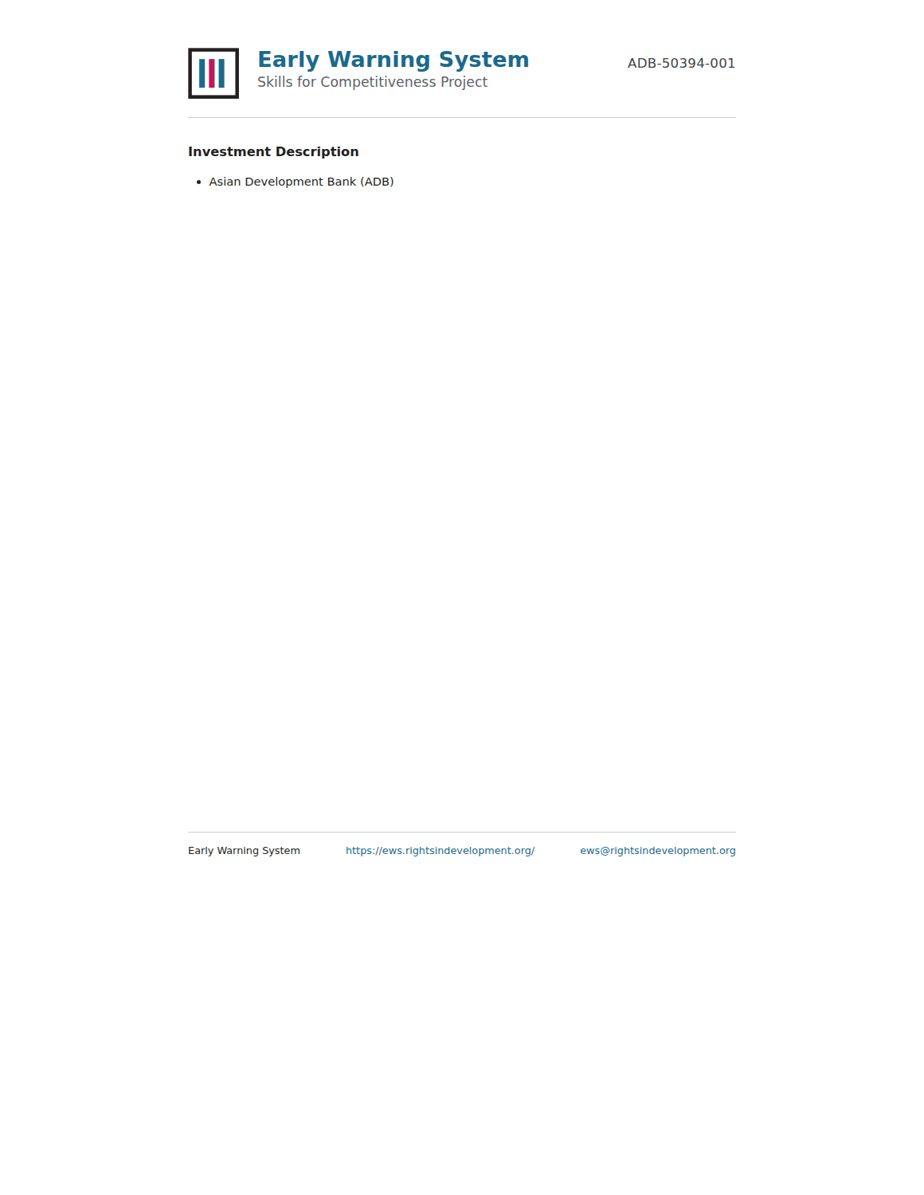Early Warning System
Skills for Competitiveness Project
ADB-50394-001
Investment Description
Asian Development Bank (ADB)
Early Warning System
https://ews.rightsindevelopment.org/
ews@rightsindevelopment.org